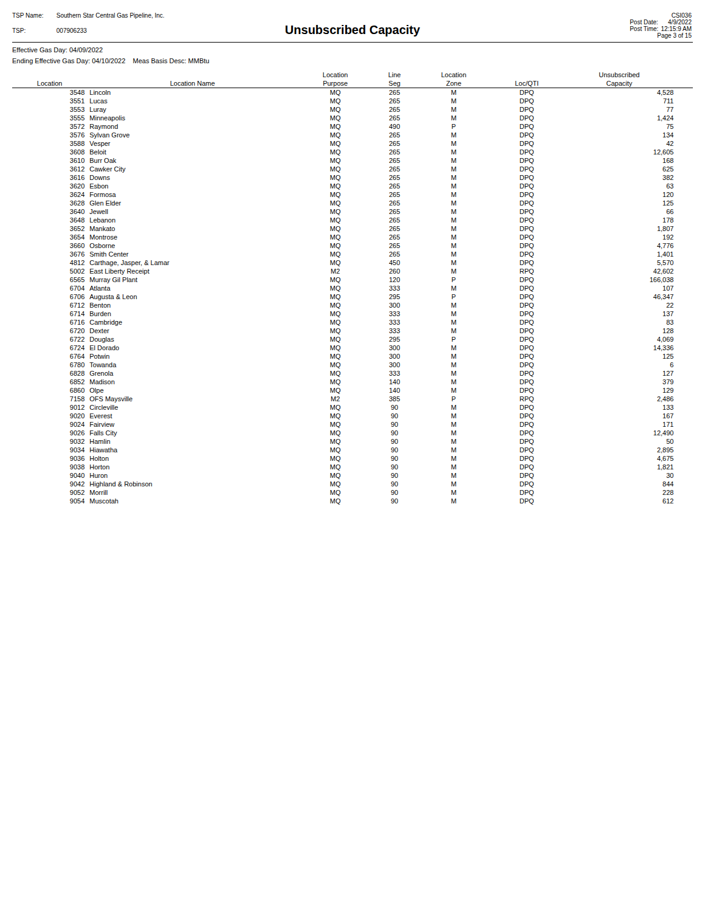TSP Name: Southern Star Central Gas Pipeline, Inc.
TSP: 007906233
Unsubscribed Capacity
| | CSI036 |
| Post Date: | 4/9/2022 |
| Post Time: | 12:15:9 AM |
| Page 3 of 15 |
Effective Gas Day: 04/09/2022
Ending Effective Gas Day: 04/10/2022 Meas Basis Desc: MMBtu
| | | Location | Line | Location | | Unsubscribed | |
| --- | --- | --- | --- | --- | --- | --- | --- |
| Location | Location Name | Purpose | Seg | Zone | Loc/QTI | Capacity | |
| 3548 | Lincoln | MQ | 265 | M | DPQ | 4,528 | |
| 3551 | Lucas | MQ | 265 | M | DPQ | 711 | |
| 3553 | Luray | MQ | 265 | M | DPQ | 77 | |
| 3555 | Minneapolis | MQ | 265 | M | DPQ | 1,424 | |
| 3572 | Raymond | MQ | 490 | P | DPQ | 75 | |
| 3576 | Sylvan Grove | MQ | 265 | M | DPQ | 134 | |
| 3588 | Vesper | MQ | 265 | M | DPQ | 42 | |
| 3608 | Beloit | MQ | 265 | M | DPQ | 12,605 | |
| 3610 | Burr Oak | MQ | 265 | M | DPQ | 168 | |
| 3612 | Cawker City | MQ | 265 | M | DPQ | 625 | |
| 3616 | Downs | MQ | 265 | M | DPQ | 382 | |
| 3620 | Esbon | MQ | 265 | M | DPQ | 63 | |
| 3624 | Formosa | MQ | 265 | M | DPQ | 120 | |
| 3628 | Glen Elder | MQ | 265 | M | DPQ | 125 | |
| 3640 | Jewell | MQ | 265 | M | DPQ | 66 | |
| 3648 | Lebanon | MQ | 265 | M | DPQ | 178 | |
| 3652 | Mankato | MQ | 265 | M | DPQ | 1,807 | |
| 3654 | Montrose | MQ | 265 | M | DPQ | 192 | |
| 3660 | Osborne | MQ | 265 | M | DPQ | 4,776 | |
| 3676 | Smith Center | MQ | 265 | M | DPQ | 1,401 | |
| 4812 | Carthage, Jasper, & Lamar | MQ | 450 | M | DPQ | 5,570 | |
| 5002 | East Liberty Receipt | M2 | 260 | M | RPQ | 42,602 | |
| 6565 | Murray Gil Plant | MQ | 120 | P | DPQ | 166,038 | |
| 6704 | Atlanta | MQ | 333 | M | DPQ | 107 | |
| 6706 | Augusta & Leon | MQ | 295 | P | DPQ | 46,347 | |
| 6712 | Benton | MQ | 300 | M | DPQ | 22 | |
| 6714 | Burden | MQ | 333 | M | DPQ | 137 | |
| 6716 | Cambridge | MQ | 333 | M | DPQ | 83 | |
| 6720 | Dexter | MQ | 333 | M | DPQ | 128 | |
| 6722 | Douglas | MQ | 295 | P | DPQ | 4,069 | |
| 6724 | El Dorado | MQ | 300 | M | DPQ | 14,336 | |
| 6764 | Potwin | MQ | 300 | M | DPQ | 125 | |
| 6780 | Towanda | MQ | 300 | M | DPQ | 6 | |
| 6828 | Grenola | MQ | 333 | M | DPQ | 127 | |
| 6852 | Madison | MQ | 140 | M | DPQ | 379 | |
| 6860 | Olpe | MQ | 140 | M | DPQ | 129 | |
| 7158 | OFS Maysville | M2 | 385 | P | RPQ | 2,486 | |
| 9012 | Circleville | MQ | 90 | M | DPQ | 133 | |
| 9020 | Everest | MQ | 90 | M | DPQ | 167 | |
| 9024 | Fairview | MQ | 90 | M | DPQ | 171 | |
| 9026 | Falls City | MQ | 90 | M | DPQ | 12,490 | |
| 9032 | Hamlin | MQ | 90 | M | DPQ | 50 | |
| 9034 | Hiawatha | MQ | 90 | M | DPQ | 2,895 | |
| 9036 | Holton | MQ | 90 | M | DPQ | 4,675 | |
| 9038 | Horton | MQ | 90 | M | DPQ | 1,821 | |
| 9040 | Huron | MQ | 90 | M | DPQ | 30 | |
| 9042 | Highland & Robinson | MQ | 90 | M | DPQ | 844 | |
| 9052 | Morrill | MQ | 90 | M | DPQ | 228 | |
| 9054 | Muscotah | MQ | 90 | M | DPQ | 612 | |